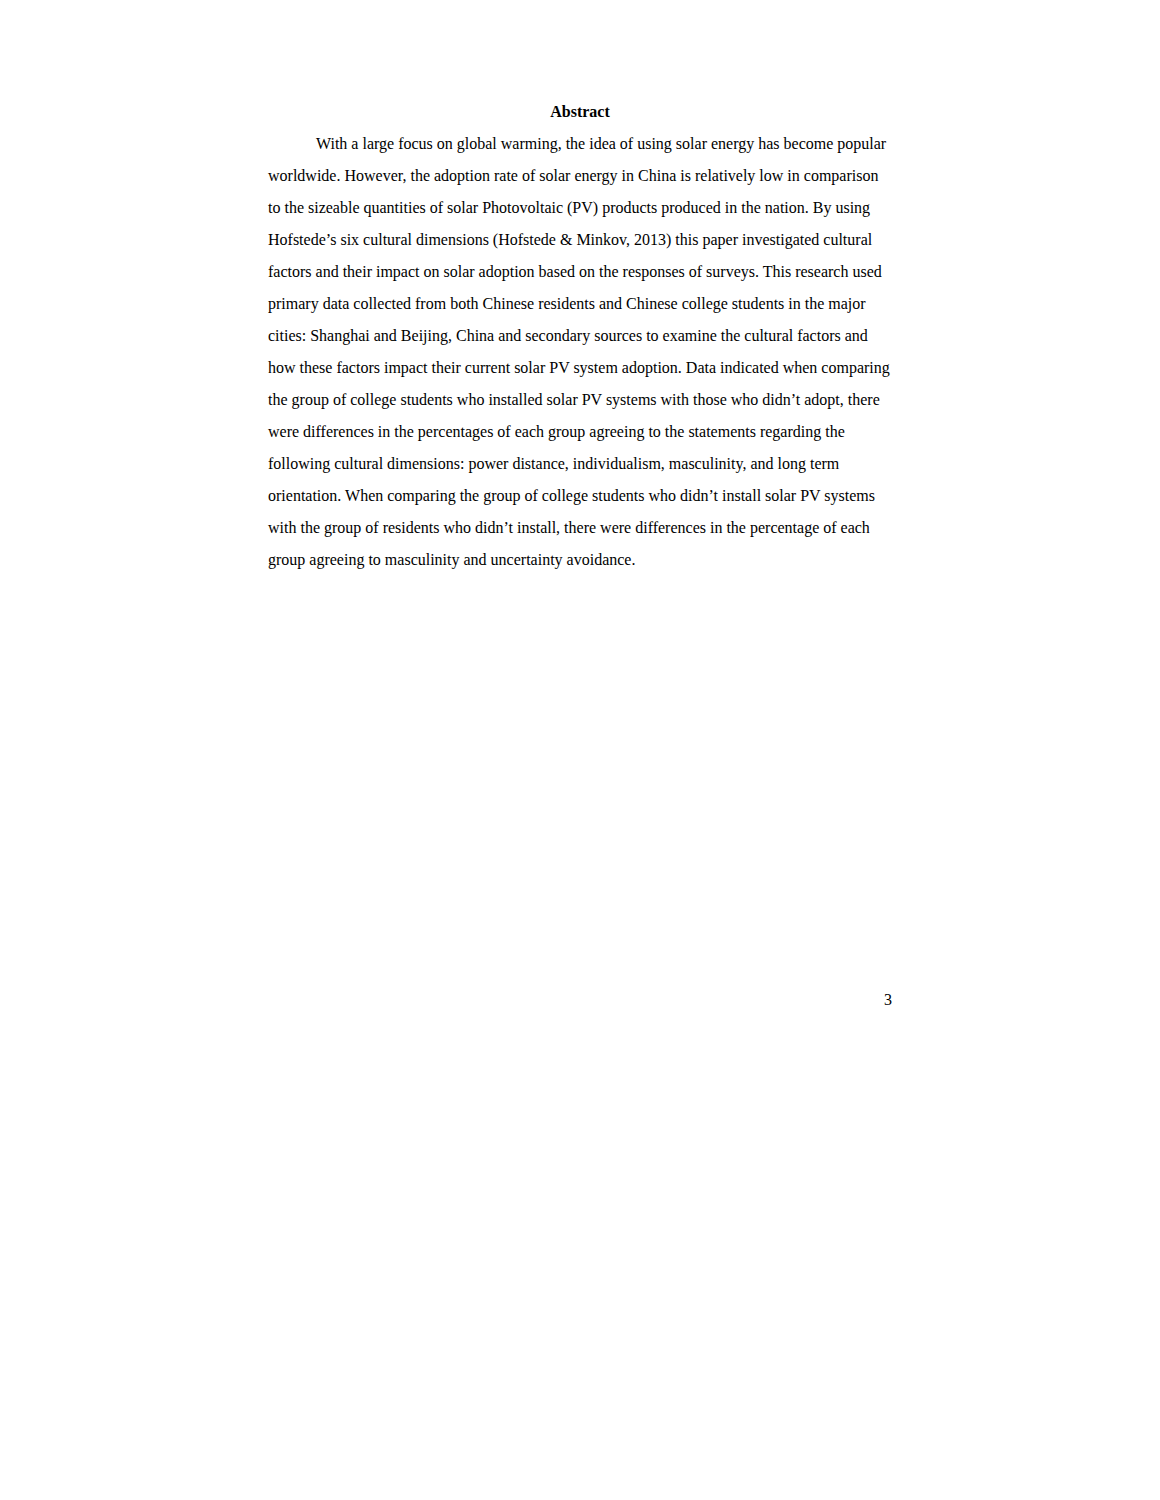Abstract
With a large focus on global warming, the idea of using solar energy has become popular worldwide. However, the adoption rate of solar energy in China is relatively low in comparison to the sizeable quantities of solar Photovoltaic (PV) products produced in the nation. By using Hofstede’s six cultural dimensions (Hofstede & Minkov, 2013) this paper investigated cultural factors and their impact on solar adoption based on the responses of surveys. This research used primary data collected from both Chinese residents and Chinese college students in the major cities: Shanghai and Beijing, China and secondary sources to examine the cultural factors and how these factors impact their current solar PV system adoption. Data indicated when comparing the group of college students who installed solar PV systems with those who didn’t adopt, there were differences in the percentages of each group agreeing to the statements regarding the following cultural dimensions: power distance, individualism, masculinity, and long term orientation. When comparing the group of college students who didn’t install solar PV systems with the group of residents who didn’t install, there were differences in the percentage of each group agreeing to masculinity and uncertainty avoidance.
3